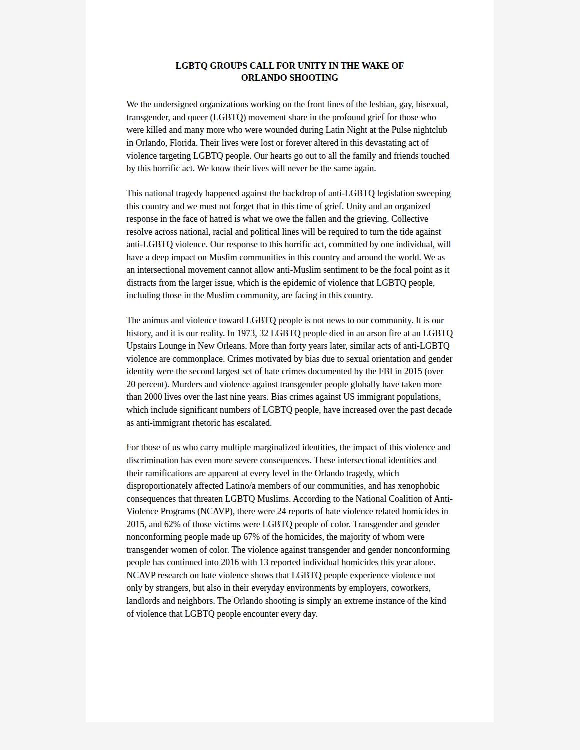LGBTQ GROUPS CALL FOR UNITY IN THE WAKE OF ORLANDO SHOOTING
We the undersigned organizations working on the front lines of the lesbian, gay, bisexual, transgender, and queer (LGBTQ) movement share in the profound grief for those who were killed and many more who were wounded during Latin Night at the Pulse nightclub in Orlando, Florida. Their lives were lost or forever altered in this devastating act of violence targeting LGBTQ people. Our hearts go out to all the family and friends touched by this horrific act. We know their lives will never be the same again.
This national tragedy happened against the backdrop of anti-LGBTQ legislation sweeping this country and we must not forget that in this time of grief. Unity and an organized response in the face of hatred is what we owe the fallen and the grieving. Collective resolve across national, racial and political lines will be required to turn the tide against anti-LGBTQ violence. Our response to this horrific act, committed by one individual, will have a deep impact on Muslim communities in this country and around the world. We as an intersectional movement cannot allow anti-Muslim sentiment to be the focal point as it distracts from the larger issue, which is the epidemic of violence that LGBTQ people, including those in the Muslim community, are facing in this country.
The animus and violence toward LGBTQ people is not news to our community. It is our history, and it is our reality. In 1973, 32 LGBTQ people died in an arson fire at an LGBTQ Upstairs Lounge in New Orleans. More than forty years later, similar acts of anti-LGBTQ violence are commonplace. Crimes motivated by bias due to sexual orientation and gender identity were the second largest set of hate crimes documented by the FBI in 2015 (over 20 percent). Murders and violence against transgender people globally have taken more than 2000 lives over the last nine years. Bias crimes against US immigrant populations, which include significant numbers of LGBTQ people, have increased over the past decade as anti-immigrant rhetoric has escalated.
For those of us who carry multiple marginalized identities, the impact of this violence and discrimination has even more severe consequences. These intersectional identities and their ramifications are apparent at every level in the Orlando tragedy, which disproportionately affected Latino/a members of our communities, and has xenophobic consequences that threaten LGBTQ Muslims. According to the National Coalition of Anti-Violence Programs (NCAVP), there were 24 reports of hate violence related homicides in 2015, and 62% of those victims were LGBTQ people of color. Transgender and gender nonconforming people made up 67% of the homicides, the majority of whom were transgender women of color. The violence against transgender and gender nonconforming people has continued into 2016 with 13 reported individual homicides this year alone. NCAVP research on hate violence shows that LGBTQ people experience violence not only by strangers, but also in their everyday environments by employers, coworkers, landlords and neighbors. The Orlando shooting is simply an extreme instance of the kind of violence that LGBTQ people encounter every day.